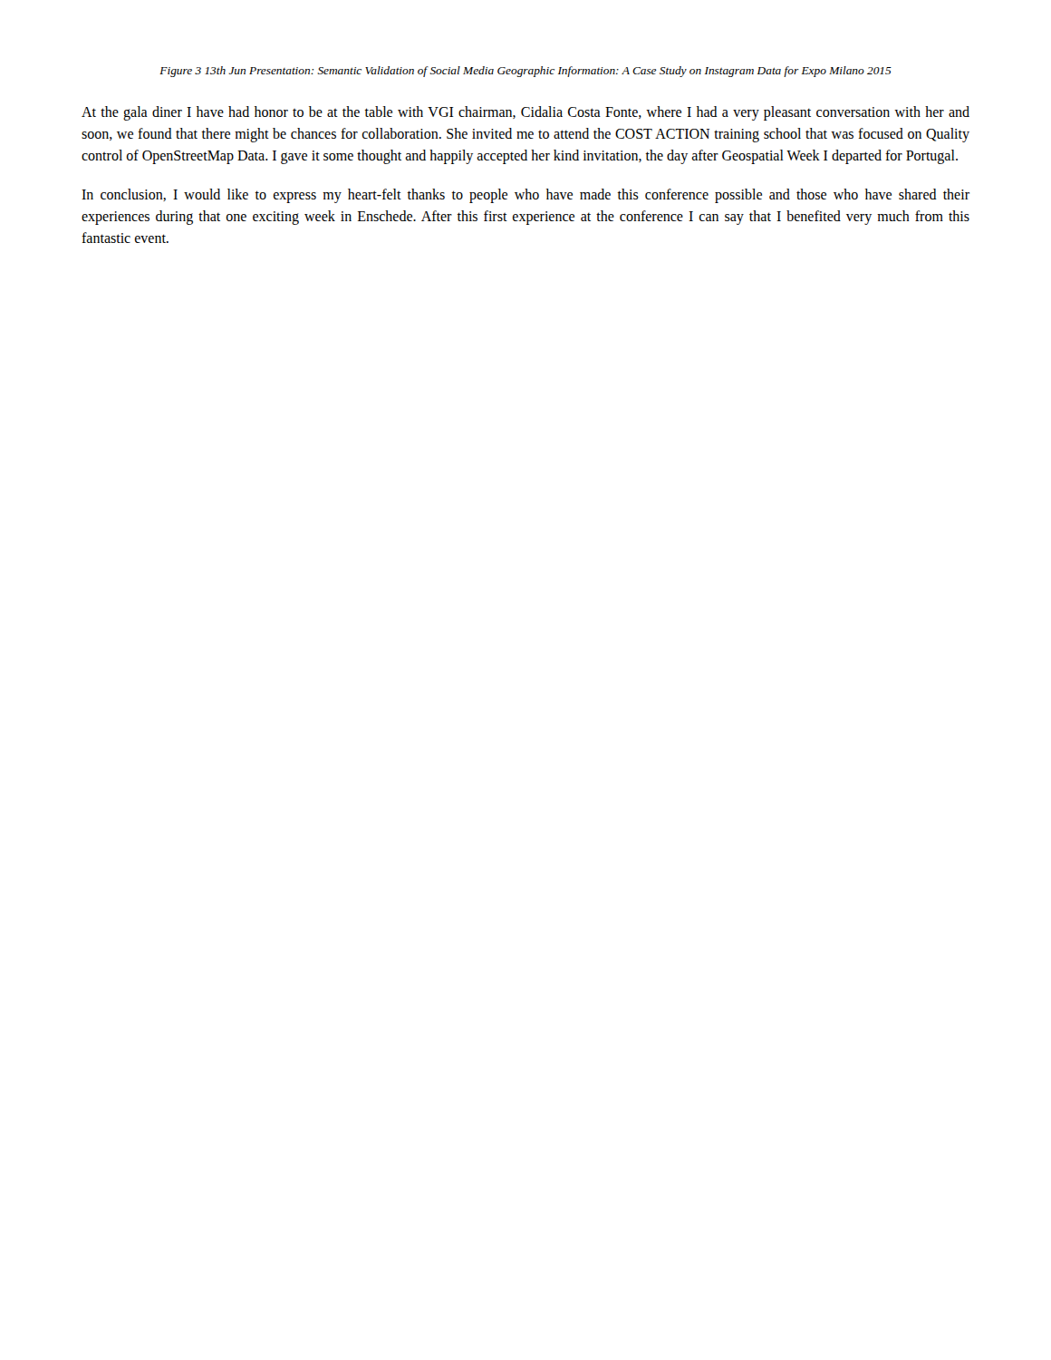Figure 3 13th Jun Presentation: Semantic Validation of Social Media Geographic Information: A Case Study on Instagram Data for Expo Milano 2015
At the gala diner I have had honor to be at the table with VGI chairman, Cidalia Costa Fonte, where I had a very pleasant conversation with her and soon, we found that there might be chances for collaboration. She invited me to attend the COST ACTION training school that was focused on Quality control of OpenStreetMap Data. I gave it some thought and happily accepted her kind invitation, the day after Geospatial Week I departed for Portugal.
In conclusion, I would like to express my heart-felt thanks to people who have made this conference possible and those who have shared their experiences during that one exciting week in Enschede. After this first experience at the conference I can say that I benefited very much from this fantastic event.